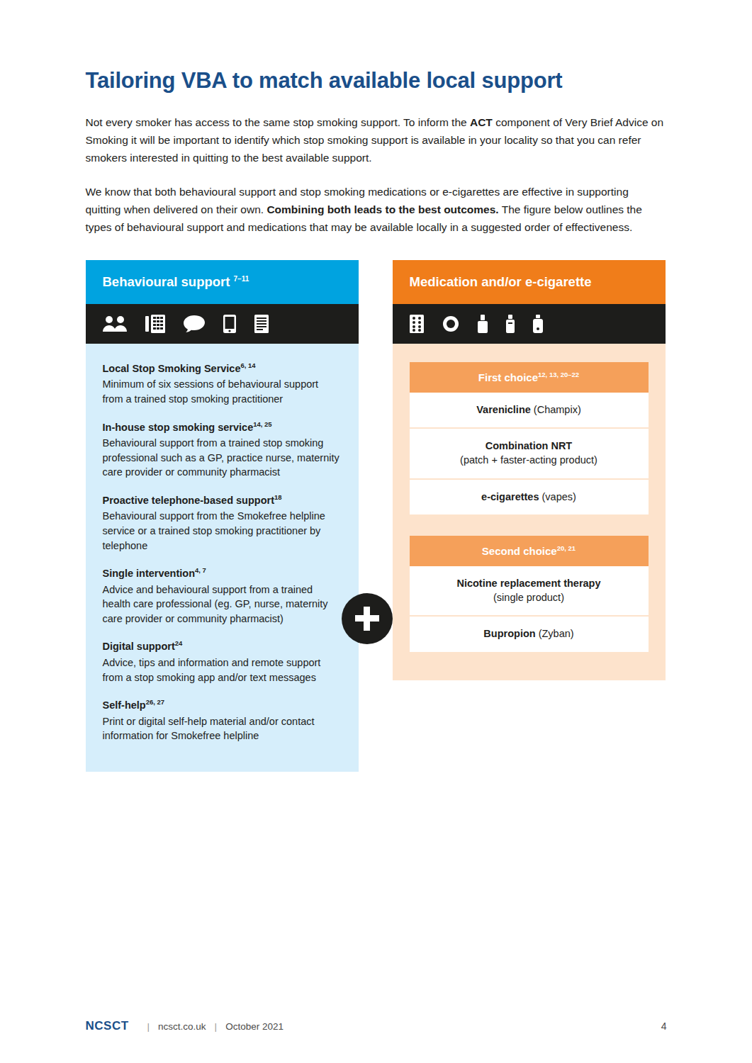Tailoring VBA to match available local support
Not every smoker has access to the same stop smoking support. To inform the ACT component of Very Brief Advice on Smoking it will be important to identify which stop smoking support is available in your locality so that you can refer smokers interested in quitting to the best available support.
We know that both behavioural support and stop smoking medications or e-cigarettes are effective in supporting quitting when delivered on their own. Combining both leads to the best outcomes. The figure below outlines the types of behavioural support and medications that may be available locally in a suggested order of effectiveness.
Behavioural support 7–11
Local Stop Smoking Service6, 14
Minimum of six sessions of behavioural support from a trained stop smoking practitioner
In-house stop smoking service14, 25
Behavioural support from a trained stop smoking professional such as a GP, practice nurse, maternity care provider or community pharmacist
Proactive telephone-based support18
Behavioural support from the Smokefree helpline service or a trained stop smoking practitioner by telephone
Single intervention4, 7
Advice and behavioural support from a trained health care professional (eg. GP, nurse, maternity care provider or community pharmacist)
Digital support24
Advice, tips and information and remote support from a stop smoking app and/or text messages
Self-help26, 27
Print or digital self-help material and/or contact information for Smokefree helpline
Medication and/or e-cigarette
First choice12, 13, 20–22
Varenicline (Champix)
Combination NRT(patch + faster-acting product)
e-cigarettes (vapes)
Second choice20, 21
Nicotine replacement therapy(single product)
Bupropion (Zyban)
NCSCT | ncsct.co.uk | October 2021 4